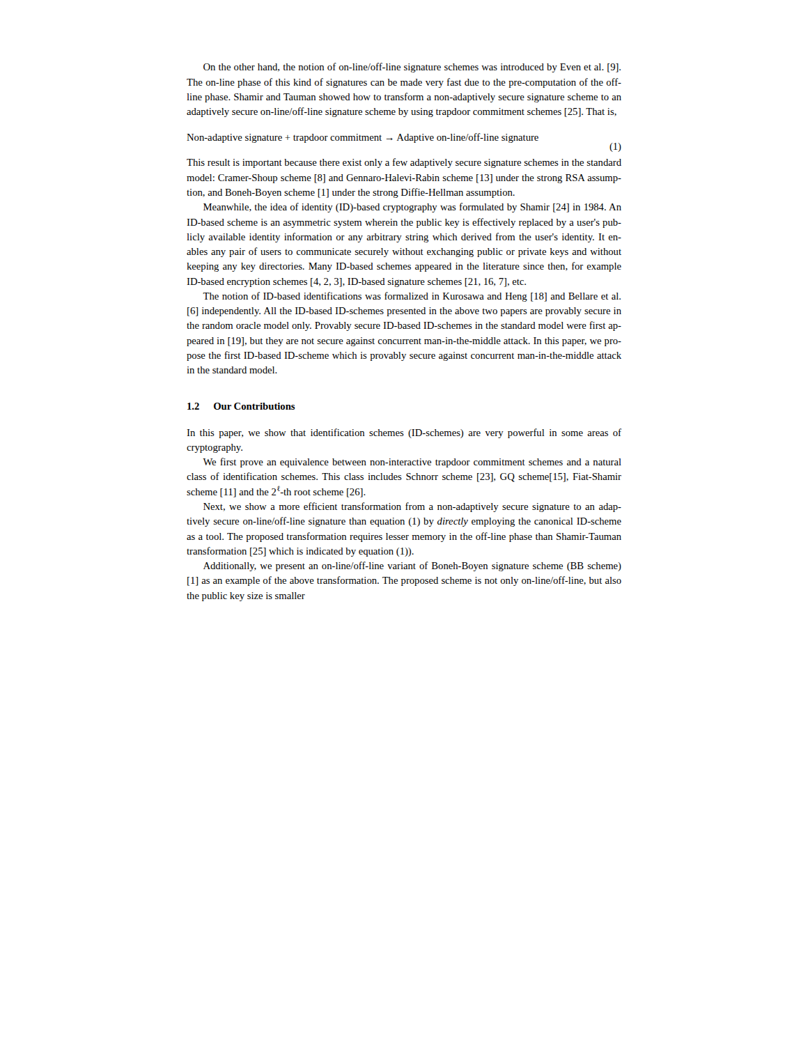On the other hand, the notion of on-line/off-line signature schemes was introduced by Even et al. [9]. The on-line phase of this kind of signatures can be made very fast due to the pre-computation of the off-line phase. Shamir and Tauman showed how to transform a non-adaptively secure signature scheme to an adaptively secure on-line/off-line signature scheme by using trapdoor commitment schemes [25]. That is,
(1) Non-adaptive signature + trapdoor commitment → Adaptive on-line/off-line signature
This result is important because there exist only a few adaptively secure signature schemes in the standard model: Cramer-Shoup scheme [8] and Gennaro-Halevi-Rabin scheme [13] under the strong RSA assumption, and Boneh-Boyen scheme [1] under the strong Diffie-Hellman assumption.
Meanwhile, the idea of identity (ID)-based cryptography was formulated by Shamir [24] in 1984. An ID-based scheme is an asymmetric system wherein the public key is effectively replaced by a user's publicly available identity information or any arbitrary string which derived from the user's identity. It enables any pair of users to communicate securely without exchanging public or private keys and without keeping any key directories. Many ID-based schemes appeared in the literature since then, for example ID-based encryption schemes [4, 2, 3], ID-based signature schemes [21, 16, 7], etc.
The notion of ID-based identifications was formalized in Kurosawa and Heng [18] and Bellare et al. [6] independently. All the ID-based ID-schemes presented in the above two papers are provably secure in the random oracle model only. Provably secure ID-based ID-schemes in the standard model were first appeared in [19], but they are not secure against concurrent man-in-the-middle attack. In this paper, we propose the first ID-based ID-scheme which is provably secure against concurrent man-in-the-middle attack in the standard model.
1.2 Our Contributions
In this paper, we show that identification schemes (ID-schemes) are very powerful in some areas of cryptography.
We first prove an equivalence between non-interactive trapdoor commitment schemes and a natural class of identification schemes. This class includes Schnorr scheme [23], GQ scheme[15], Fiat-Shamir scheme [11] and the 2ℓ-th root scheme [26].
Next, we show a more efficient transformation from a non-adaptively secure signature to an adaptively secure on-line/off-line signature than equation (1) by directly employing the canonical ID-scheme as a tool. The proposed transformation requires lesser memory in the off-line phase than Shamir-Tauman transformation [25] which is indicated by equation (1)).
Additionally, we present an on-line/off-line variant of Boneh-Boyen signature scheme (BB scheme) [1] as an example of the above transformation. The proposed scheme is not only on-line/off-line, but also the public key size is smaller